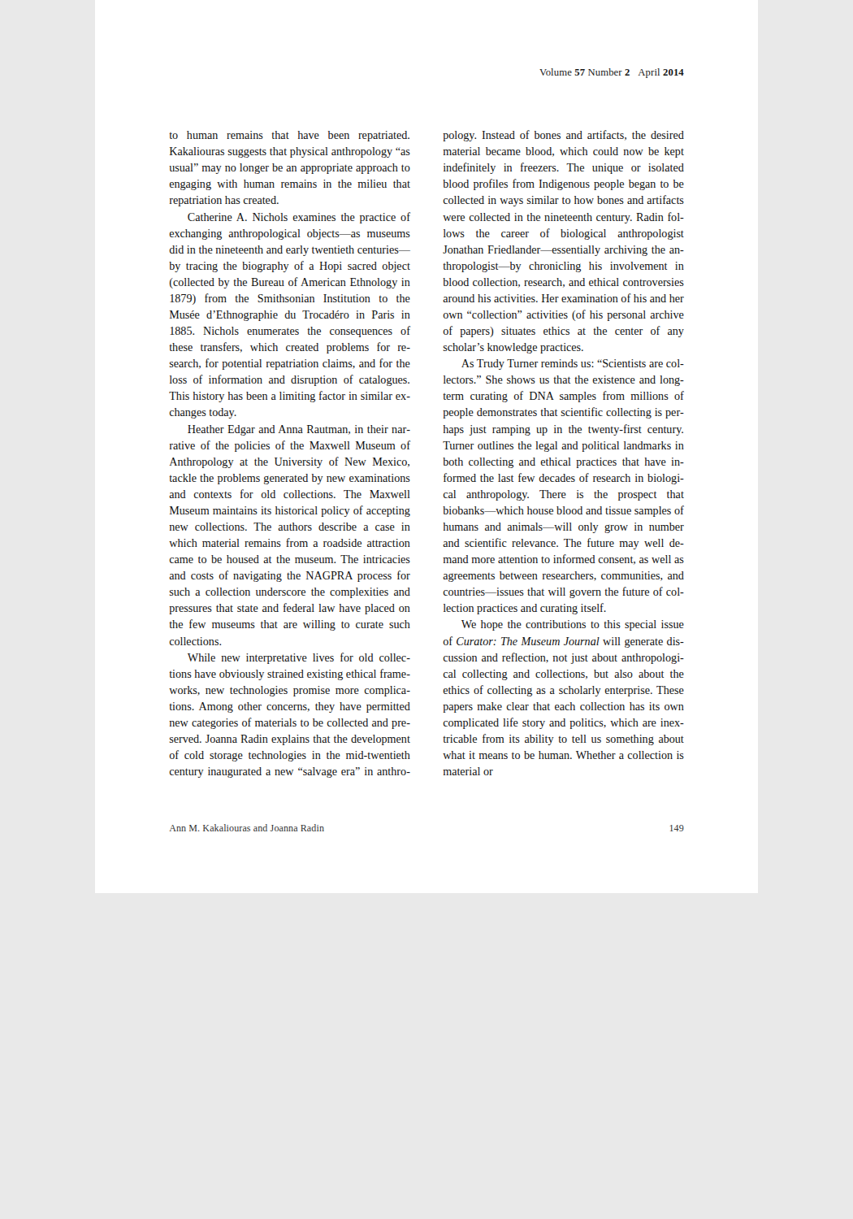Volume 57 Number 2 April 2014
to human remains that have been repatriated. Kakaliouras suggests that physical anthropology “as usual” may no longer be an appropriate approach to engaging with human remains in the milieu that repatriation has created.
Catherine A. Nichols examines the practice of exchanging anthropological objects—as museums did in the nineteenth and early twentieth centuries—by tracing the biography of a Hopi sacred object (collected by the Bureau of American Ethnology in 1879) from the Smithsonian Institution to the Musée d’Ethnographie du Trocadéro in Paris in 1885. Nichols enumerates the consequences of these transfers, which created problems for research, for potential repatriation claims, and for the loss of information and disruption of catalogues. This history has been a limiting factor in similar exchanges today.
Heather Edgar and Anna Rautman, in their narrative of the policies of the Maxwell Museum of Anthropology at the University of New Mexico, tackle the problems generated by new examinations and contexts for old collections. The Maxwell Museum maintains its historical policy of accepting new collections. The authors describe a case in which material remains from a roadside attraction came to be housed at the museum. The intricacies and costs of navigating the NAGPRA process for such a collection underscore the complexities and pressures that state and federal law have placed on the few museums that are willing to curate such collections.
While new interpretative lives for old collections have obviously strained existing ethical frameworks, new technologies promise more complications. Among other concerns, they have permitted new categories of materials to be collected and preserved. Joanna Radin explains that the development of cold storage technologies in the mid-twentieth century inaugurated a new “salvage era” in anthropology. Instead of bones and artifacts, the desired material became blood, which could now be kept indefinitely in freezers. The unique or isolated blood profiles from Indigenous people began to be collected in ways similar to how bones and artifacts were collected in the nineteenth century. Radin follows the career of biological anthropologist Jonathan Friedlander—essentially archiving the anthropologist—by chronicling his involvement in blood collection, research, and ethical controversies around his activities. Her examination of his and her own “collection” activities (of his personal archive of papers) situates ethics at the center of any scholar’s knowledge practices.
As Trudy Turner reminds us: “Scientists are collectors.” She shows us that the existence and long-term curating of DNA samples from millions of people demonstrates that scientific collecting is perhaps just ramping up in the twenty-first century. Turner outlines the legal and political landmarks in both collecting and ethical practices that have informed the last few decades of research in biological anthropology. There is the prospect that biobanks—which house blood and tissue samples of humans and animals—will only grow in number and scientific relevance. The future may well demand more attention to informed consent, as well as agreements between researchers, communities, and countries—issues that will govern the future of collection practices and curating itself.
We hope the contributions to this special issue of Curator: The Museum Journal will generate discussion and reflection, not just about anthropological collecting and collections, but also about the ethics of collecting as a scholarly enterprise. These papers make clear that each collection has its own complicated life story and politics, which are inextricable from its ability to tell us something about what it means to be human. Whether a collection is material or
Ann M. Kakaliouras and Joanna Radin
149